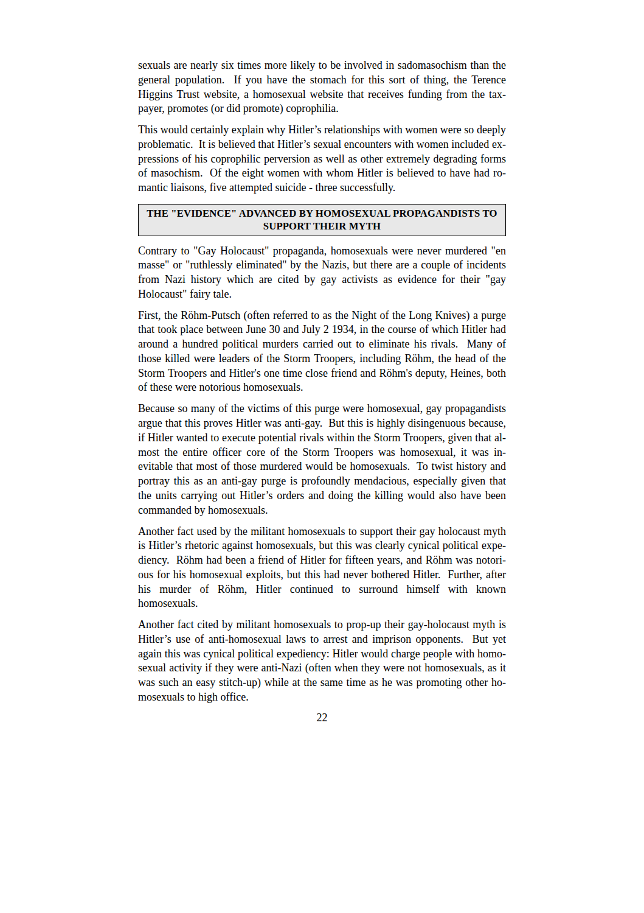sexuals are nearly six times more likely to be involved in sadomasochism than the general population. If you have the stomach for this sort of thing, the Terence Higgins Trust website, a homosexual website that receives funding from the taxpayer, promotes (or did promote) coprophilia.
This would certainly explain why Hitler’s relationships with women were so deeply problematic. It is believed that Hitler’s sexual encounters with women included expressions of his coprophilic perversion as well as other extremely degrading forms of masochism. Of the eight women with whom Hitler is believed to have had romantic liaisons, five attempted suicide - three successfully.
THE "EVIDENCE" ADVANCED BY HOMOSEXUAL PROPAGANDISTS TO SUPPORT THEIR MYTH
Contrary to "Gay Holocaust" propaganda, homosexuals were never murdered "en masse" or "ruthlessly eliminated" by the Nazis, but there are a couple of incidents from Nazi history which are cited by gay activists as evidence for their "gay Holocaust" fairy tale.
First, the Röhm-Putsch (often referred to as the Night of the Long Knives) a purge that took place between June 30 and July 2 1934, in the course of which Hitler had around a hundred political murders carried out to eliminate his rivals. Many of those killed were leaders of the Storm Troopers, including Röhm, the head of the Storm Troopers and Hitler's one time close friend and Röhm's deputy, Heines, both of these were notorious homosexuals.
Because so many of the victims of this purge were homosexual, gay propagandists argue that this proves Hitler was anti-gay. But this is highly disingenuous because, if Hitler wanted to execute potential rivals within the Storm Troopers, given that almost the entire officer core of the Storm Troopers was homosexual, it was inevitable that most of those murdered would be homosexuals. To twist history and portray this as an anti-gay purge is profoundly mendacious, especially given that the units carrying out Hitler’s orders and doing the killing would also have been commanded by homosexuals.
Another fact used by the militant homosexuals to support their gay holocaust myth is Hitler’s rhetoric against homosexuals, but this was clearly cynical political expediency. Röhm had been a friend of Hitler for fifteen years, and Röhm was notorious for his homosexual exploits, but this had never bothered Hitler. Further, after his murder of Röhm, Hitler continued to surround himself with known homosexuals.
Another fact cited by militant homosexuals to prop-up their gay-holocaust myth is Hitler’s use of anti-homosexual laws to arrest and imprison opponents. But yet again this was cynical political expediency: Hitler would charge people with homosexual activity if they were anti-Nazi (often when they were not homosexuals, as it was such an easy stitch-up) while at the same time as he was promoting other homosexuals to high office.
22